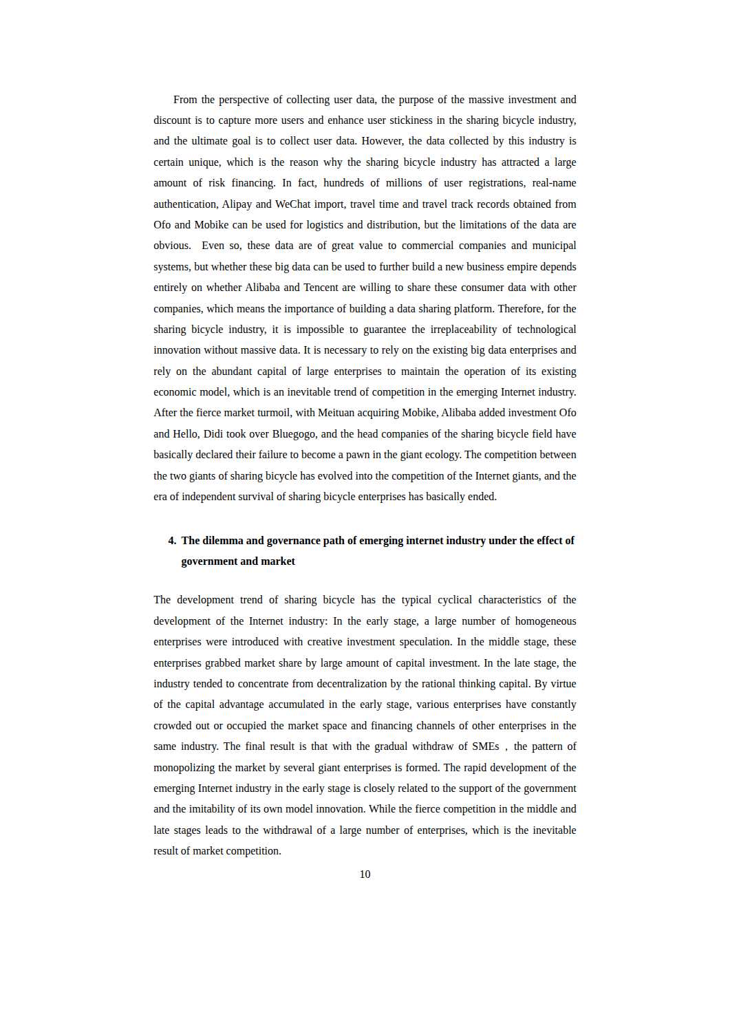From the perspective of collecting user data, the purpose of the massive investment and discount is to capture more users and enhance user stickiness in the sharing bicycle industry, and the ultimate goal is to collect user data. However, the data collected by this industry is certain unique, which is the reason why the sharing bicycle industry has attracted a large amount of risk financing. In fact, hundreds of millions of user registrations, real-name authentication, Alipay and WeChat import, travel time and travel track records obtained from Ofo and Mobike can be used for logistics and distribution, but the limitations of the data are obvious. Even so, these data are of great value to commercial companies and municipal systems, but whether these big data can be used to further build a new business empire depends entirely on whether Alibaba and Tencent are willing to share these consumer data with other companies, which means the importance of building a data sharing platform. Therefore, for the sharing bicycle industry, it is impossible to guarantee the irreplaceability of technological innovation without massive data. It is necessary to rely on the existing big data enterprises and rely on the abundant capital of large enterprises to maintain the operation of its existing economic model, which is an inevitable trend of competition in the emerging Internet industry. After the fierce market turmoil, with Meituan acquiring Mobike, Alibaba added investment Ofo and Hello, Didi took over Bluegogo, and the head companies of the sharing bicycle field have basically declared their failure to become a pawn in the giant ecology. The competition between the two giants of sharing bicycle has evolved into the competition of the Internet giants, and the era of independent survival of sharing bicycle enterprises has basically ended.
4.
The dilemma and governance path of emerging internet industry under the effect of government and market
The development trend of sharing bicycle has the typical cyclical characteristics of the development of the Internet industry: In the early stage, a large number of homogeneous enterprises were introduced with creative investment speculation. In the middle stage, these enterprises grabbed market share by large amount of capital investment. In the late stage, the industry tended to concentrate from decentralization by the rational thinking capital. By virtue of the capital advantage accumulated in the early stage, various enterprises have constantly crowded out or occupied the market space and financing channels of other enterprises in the same industry. The final result is that with the gradual withdraw of SMEs，the pattern of monopolizing the market by several giant enterprises is formed. The rapid development of the emerging Internet industry in the early stage is closely related to the support of the government and the imitability of its own model innovation. While the fierce competition in the middle and late stages leads to the withdrawal of a large number of enterprises, which is the inevitable result of market competition.
10